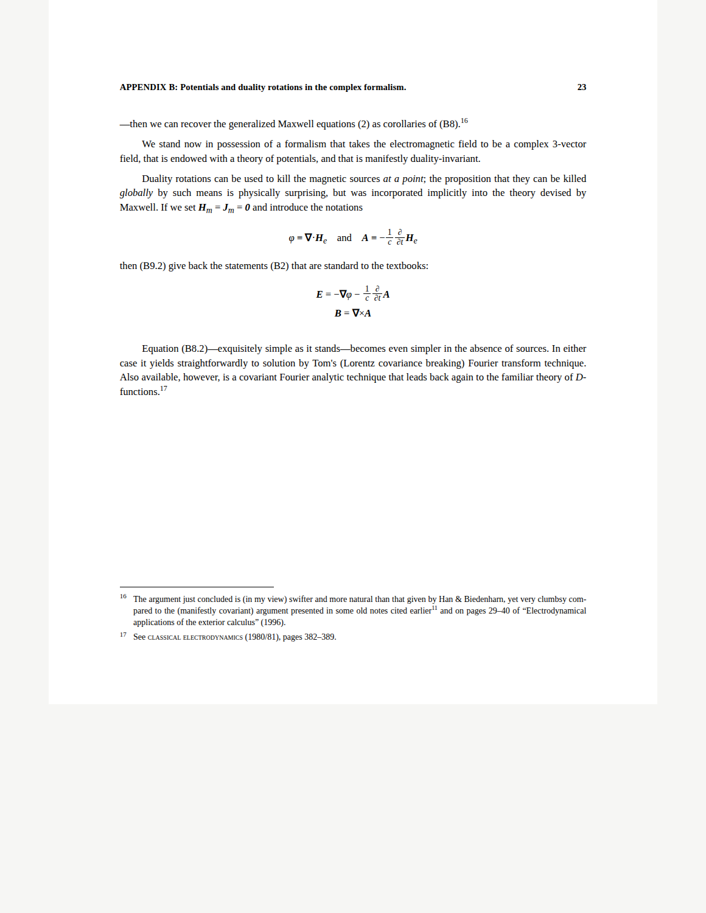APPENDIX B: Potentials and duality rotations in the complex formalism. 23
—then we can recover the generalized Maxwell equations (2) as corollaries of (B8).16
We stand now in possession of a formalism that takes the electromagnetic field to be a complex 3-vector field, that is endowed with a theory of potentials, and that is manifestly duality-invariant.
Duality rotations can be used to kill the magnetic sources at a point; the proposition that they can be killed globally by such means is physically surprising, but was incorporated implicitly into the theory devised by Maxwell. If we set Hm = Jm = 0 and introduce the notations
φ ≡ ∇·He and A ≡ −1 c∂∂t He
then (B9.2) give back the statements (B2) that are standard to the textbooks:
E = −∇φ − 1 c∂∂t A B = ∇×A
Equation (B8.2)—exquisitely simple as it stands—becomes even simpler in the absence of sources. In either case it yields straightforwardly to solution by Tom's (Lorentz covariance breaking) Fourier transform technique. Also available, however, is a covariant Fourier analytic technique that leads back again to the familiar theory of D-functions.17
16 The argument just concluded is (in my view) swifter and more natural than that given by Han & Biedenharn, yet very clumbsy compared to the (manifestly covariant) argument presented in some old notes cited earlier11 and on pages 29–40 of “Electrodynamical applications of the exterior calculus” (1996).
17 See classical electrodynamics (1980/81), pages 382–389.